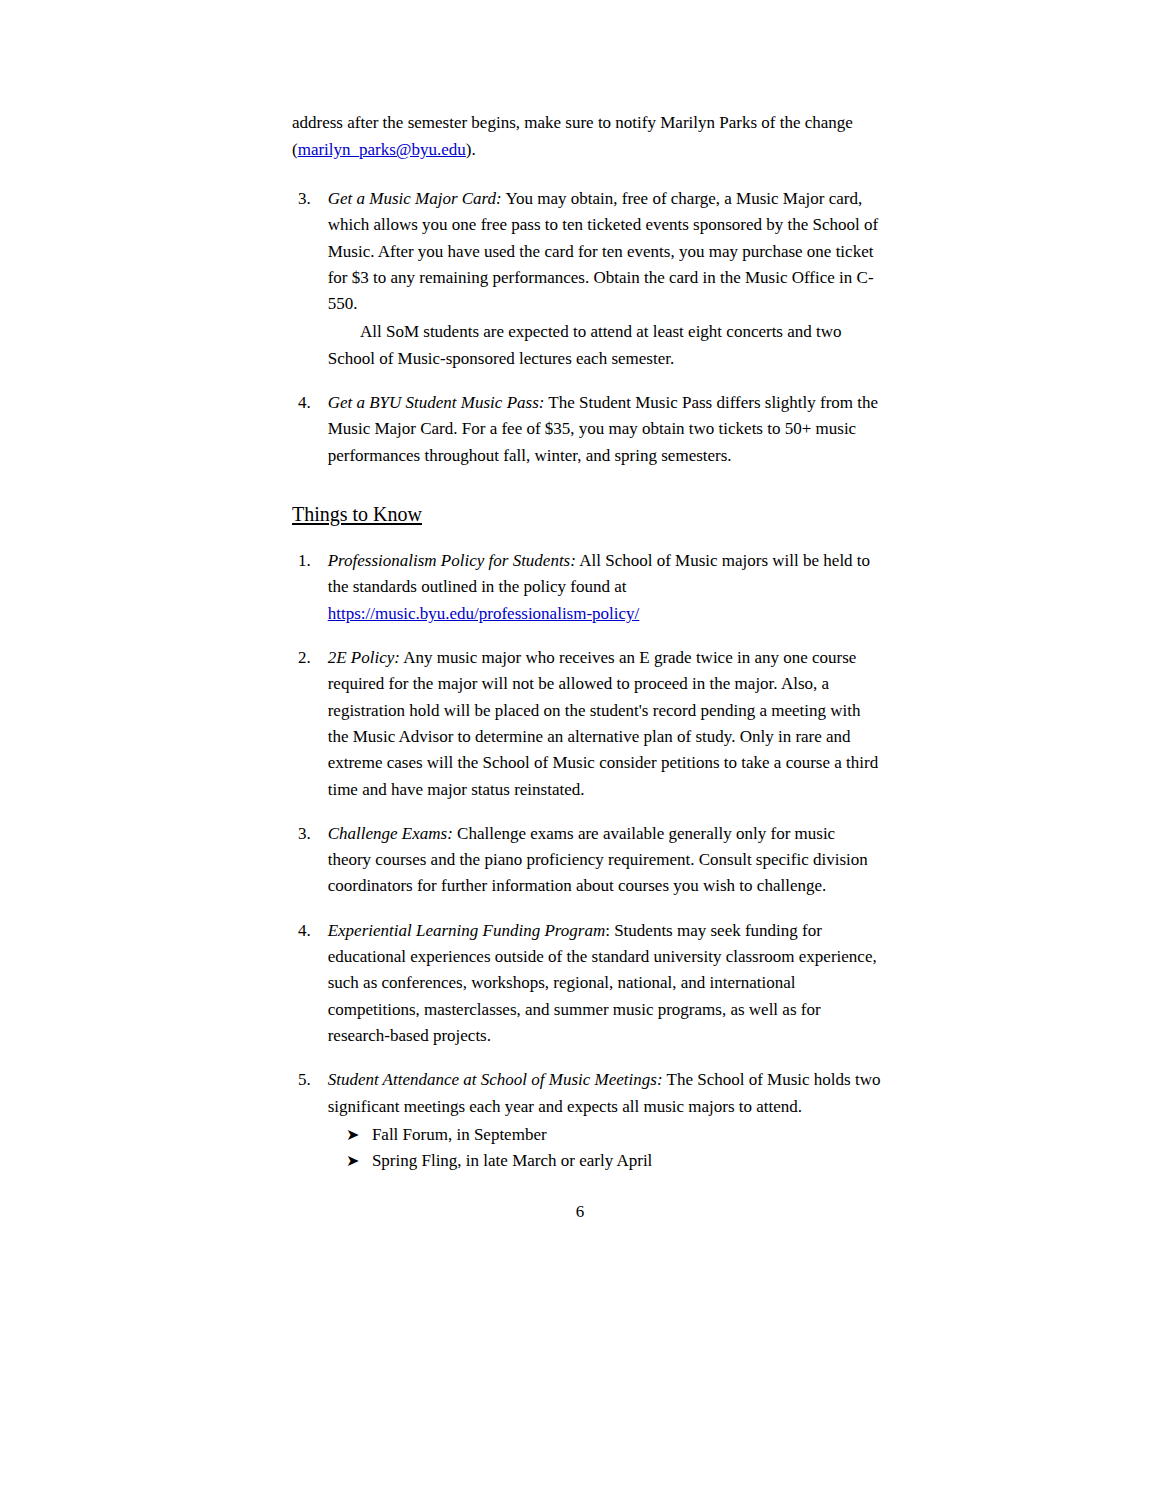address after the semester begins, make sure to notify Marilyn Parks of the change (marilyn_parks@byu.edu).
Get a Music Major Card: You may obtain, free of charge, a Music Major card, which allows you one free pass to ten ticketed events sponsored by the School of Music. After you have used the card for ten events, you may purchase one ticket for $3 to any remaining performances. Obtain the card in the Music Office in C-550.
All SoM students are expected to attend at least eight concerts and two School of Music-sponsored lectures each semester.
Get a BYU Student Music Pass: The Student Music Pass differs slightly from the Music Major Card. For a fee of $35, you may obtain two tickets to 50+ music performances throughout fall, winter, and spring semesters.
Things to Know
Professionalism Policy for Students: All School of Music majors will be held to the standards outlined in the policy found at https://music.byu.edu/professionalism-policy/
2E Policy: Any music major who receives an E grade twice in any one course required for the major will not be allowed to proceed in the major. Also, a registration hold will be placed on the student's record pending a meeting with the Music Advisor to determine an alternative plan of study. Only in rare and extreme cases will the School of Music consider petitions to take a course a third time and have major status reinstated.
Challenge Exams: Challenge exams are available generally only for music theory courses and the piano proficiency requirement. Consult specific division coordinators for further information about courses you wish to challenge.
Experiential Learning Funding Program: Students may seek funding for educational experiences outside of the standard university classroom experience, such as conferences, workshops, regional, national, and international competitions, masterclasses, and summer music programs, as well as for research-based projects.
Student Attendance at School of Music Meetings: The School of Music holds two significant meetings each year and expects all music majors to attend.
Fall Forum, in September
Spring Fling, in late March or early April
6